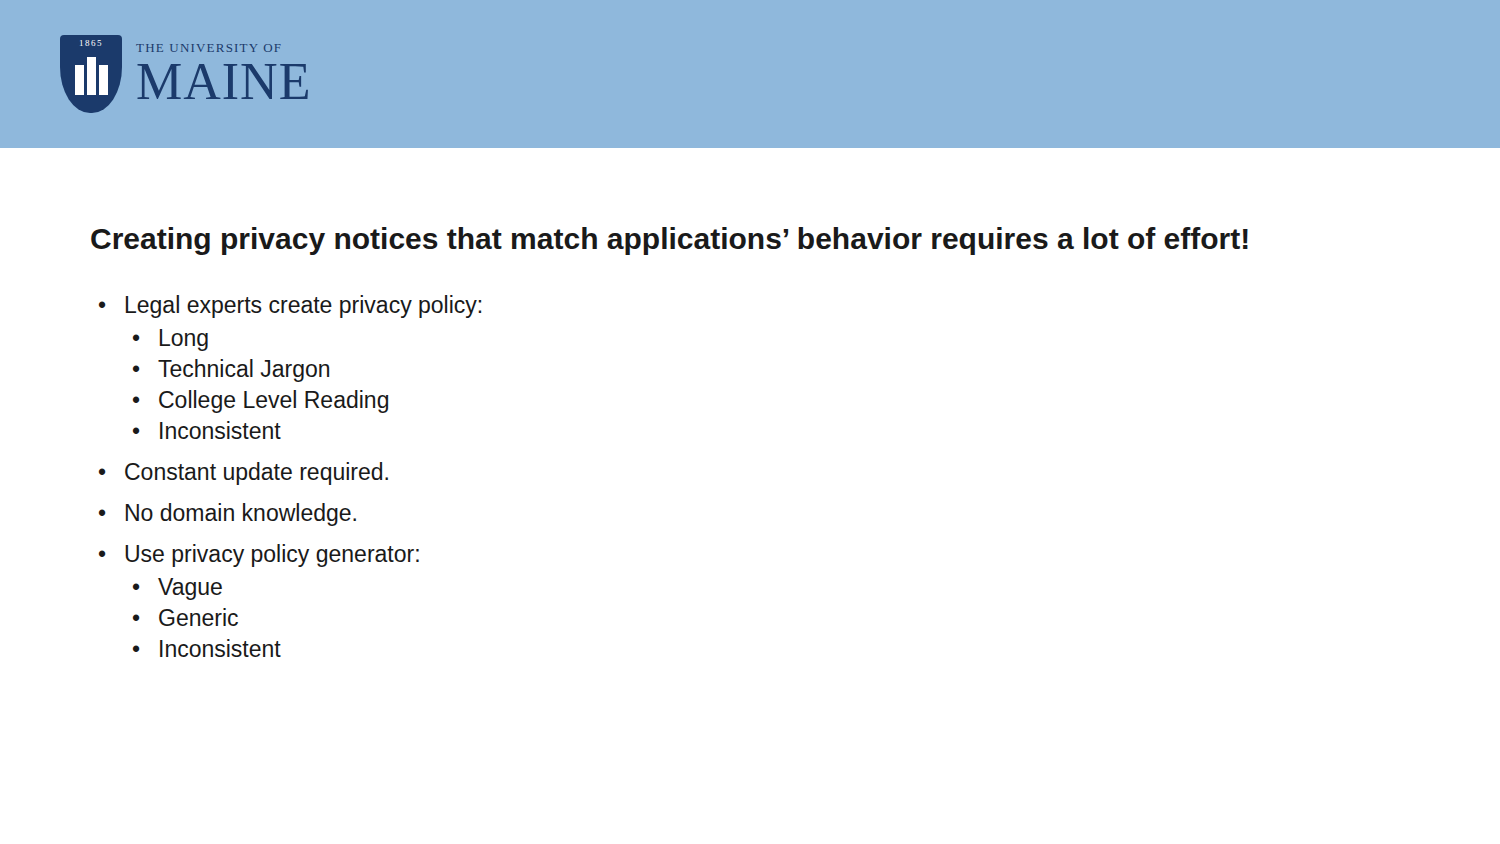1865
THE UNIVERSITY OF MAINE
Creating privacy notices that match applications’ behavior requires a lot of effort!
Legal experts create privacy policy:
Long
Technical Jargon
College Level Reading
Inconsistent
Constant update required.
No domain knowledge.
Use privacy policy generator:
Vague
Generic
Inconsistent